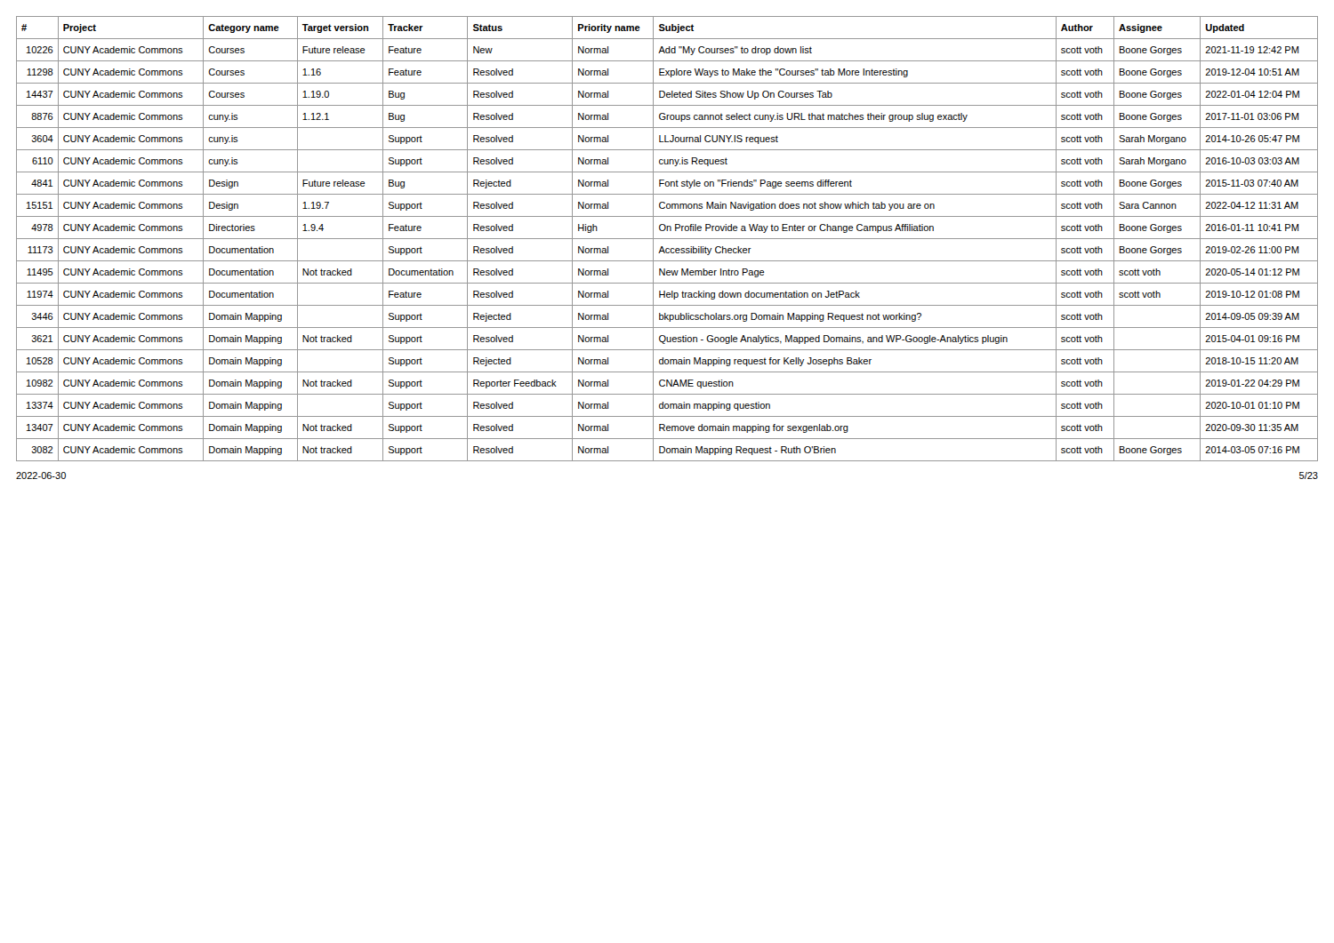Redmine issue list
| # | Project | Category name | Target version | Tracker | Status | Priority name | Subject | Author | Assignee | Updated |
| --- | --- | --- | --- | --- | --- | --- | --- | --- | --- | --- |
| 10226 | CUNY Academic Commons | Courses | Future release | Feature | New | Normal | Add "My Courses" to drop down list | scott voth | Boone Gorges | 2021-11-19 12:42 PM |
| 11298 | CUNY Academic Commons | Courses | 1.16 | Feature | Resolved | Normal | Explore Ways to Make the "Courses" tab More Interesting | scott voth | Boone Gorges | 2019-12-04 10:51 AM |
| 14437 | CUNY Academic Commons | Courses | 1.19.0 | Bug | Resolved | Normal | Deleted Sites Show Up On Courses Tab | scott voth | Boone Gorges | 2022-01-04 12:04 PM |
| 8876 | CUNY Academic Commons | cuny.is | 1.12.1 | Bug | Resolved | Normal | Groups cannot select cuny.is URL that matches their group slug exactly | scott voth | Boone Gorges | 2017-11-01 03:06 PM |
| 3604 | CUNY Academic Commons | cuny.is | | Support | Resolved | Normal | LLJournal CUNY.IS request | scott voth | Sarah Morgano | 2014-10-26 05:47 PM |
| 6110 | CUNY Academic Commons | cuny.is | | Support | Resolved | Normal | cuny.is Request | scott voth | Sarah Morgano | 2016-10-03 03:03 AM |
| 4841 | CUNY Academic Commons | Design | Future release | Bug | Rejected | Normal | Font style on "Friends" Page seems different | scott voth | Boone Gorges | 2015-11-03 07:40 AM |
| 15151 | CUNY Academic Commons | Design | 1.19.7 | Support | Resolved | Normal | Commons Main Navigation does not show which tab you are on | scott voth | Sara Cannon | 2022-04-12 11:31 AM |
| 4978 | CUNY Academic Commons | Directories | 1.9.4 | Feature | Resolved | High | On Profile Provide a Way to Enter or Change Campus Affiliation | scott voth | Boone Gorges | 2016-01-11 10:41 PM |
| 11173 | CUNY Academic Commons | Documentation | | Support | Resolved | Normal | Accessibility Checker | scott voth | Boone Gorges | 2019-02-26 11:00 PM |
| 11495 | CUNY Academic Commons | Documentation | Not tracked | Documentation | Resolved | Normal | New Member Intro Page | scott voth | scott voth | 2020-05-14 01:12 PM |
| 11974 | CUNY Academic Commons | Documentation | | Feature | Resolved | Normal | Help tracking down documentation on JetPack | scott voth | scott voth | 2019-10-12 01:08 PM |
| 3446 | CUNY Academic Commons | Domain Mapping | | Support | Rejected | Normal | bkpublicscholars.org Domain Mapping Request not working? | scott voth | | 2014-09-05 09:39 AM |
| 3621 | CUNY Academic Commons | Domain Mapping | Not tracked | Support | Resolved | Normal | Question - Google Analytics, Mapped Domains, and WP-Google-Analytics plugin | scott voth | | 2015-04-01 09:16 PM |
| 10528 | CUNY Academic Commons | Domain Mapping | | Support | Rejected | Normal | domain Mapping request for Kelly Josephs Baker | scott voth | | 2018-10-15 11:20 AM |
| 10982 | CUNY Academic Commons | Domain Mapping | Not tracked | Support | Reporter Feedback | Normal | CNAME question | scott voth | | 2019-01-22 04:29 PM |
| 13374 | CUNY Academic Commons | Domain Mapping | | Support | Resolved | Normal | domain mapping question | scott voth | | 2020-10-01 01:10 PM |
| 13407 | CUNY Academic Commons | Domain Mapping | Not tracked | Support | Resolved | Normal | Remove domain mapping for sexgenlab.org | scott voth | | 2020-09-30 11:35 AM |
| 3082 | CUNY Academic Commons | Domain Mapping | Not tracked | Support | Resolved | Normal | Domain Mapping Request - Ruth O'Brien | scott voth | Boone Gorges | 2014-03-05 07:16 PM |
2022-06-30
5/23